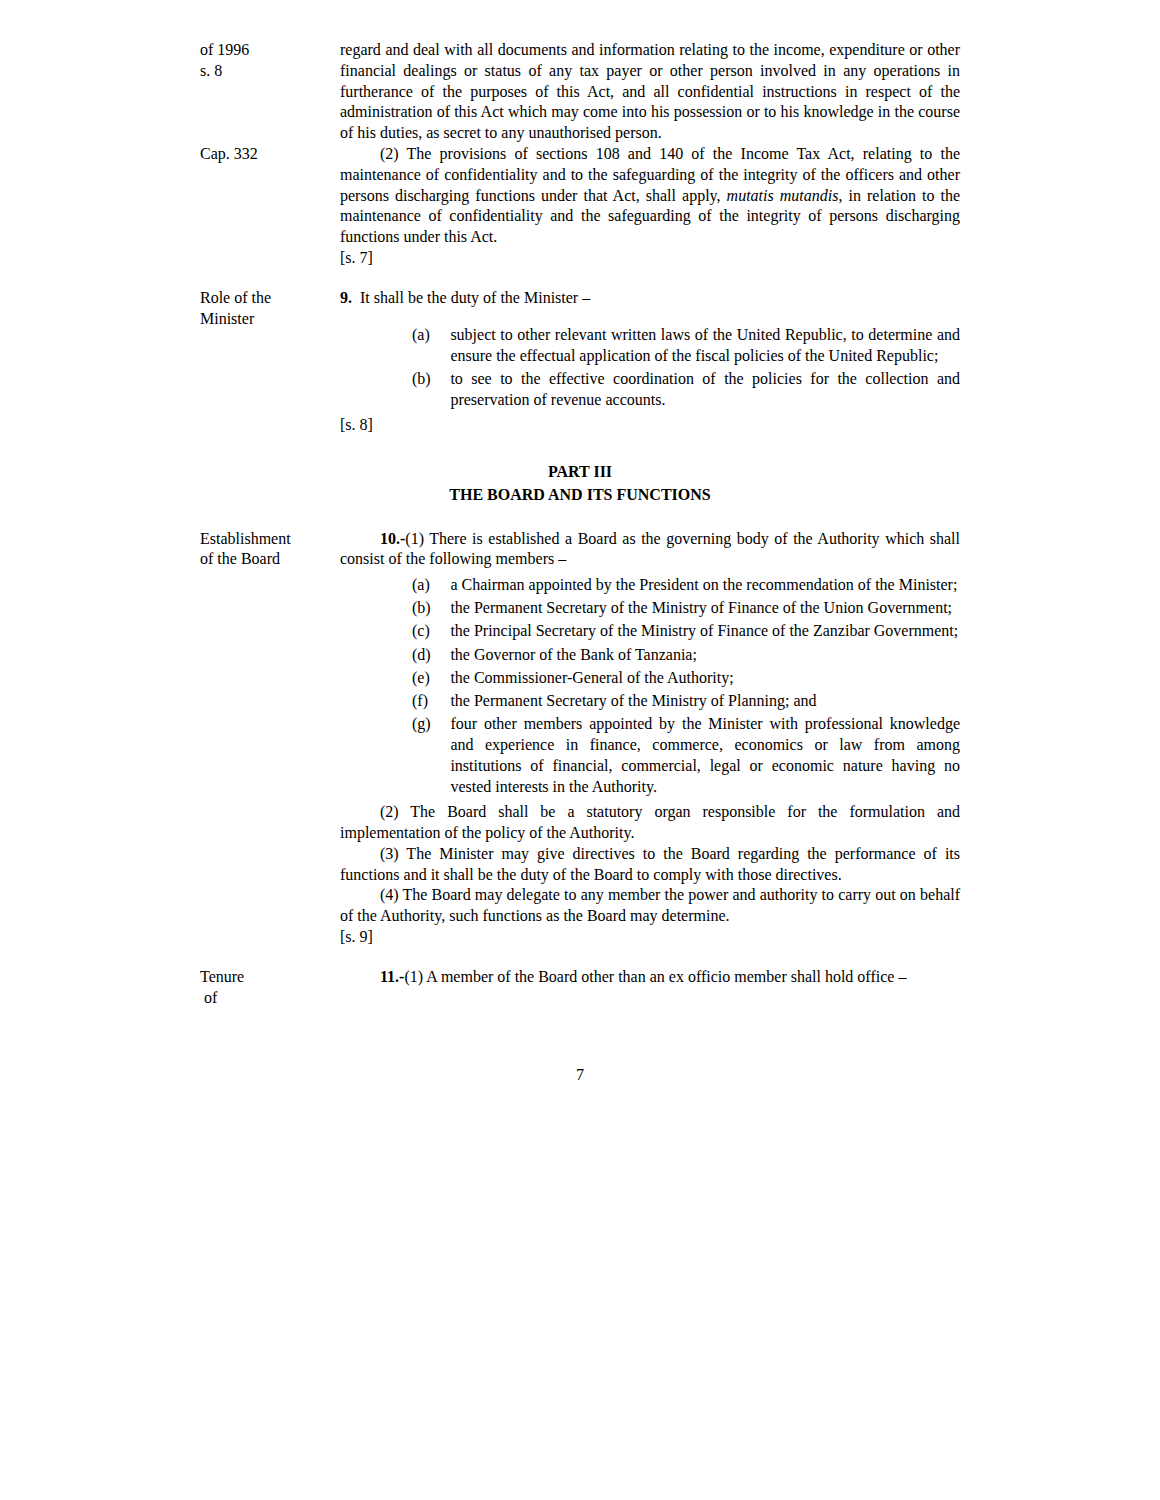of 1996
s. 8
regard and deal with all documents and information relating to the income, expenditure or other financial dealings or status of any tax payer or other person involved in any operations in furtherance of the purposes of this Act, and all confidential instructions in respect of the administration of this Act which may come into his possession or to his knowledge in the course of his duties, as secret to any unauthorised person.
Cap. 332
(2) The provisions of sections 108 and 140 of the Income Tax Act, relating to the maintenance of confidentiality and to the safeguarding of the integrity of the officers and other persons discharging functions under that Act, shall apply, mutatis mutandis, in relation to the maintenance of confidentiality and the safeguarding of the integrity of persons discharging functions under this Act.
[s. 7]
Role of the
Minister
9. It shall be the duty of the Minister –
(a) subject to other relevant written laws of the United Republic, to determine and ensure the effectual application of the fiscal policies of the United Republic;
(b) to see to the effective coordination of the policies for the collection and preservation of revenue accounts.
[s. 8]
PART III
THE BOARD AND ITS FUNCTIONS
Establishment
of the Board
10.-(1) There is established a Board as the governing body of the Authority which shall consist of the following members –
(a) a Chairman appointed by the President on the recommendation of the Minister;
(b) the Permanent Secretary of the Ministry of Finance of the Union Government;
(c) the Principal Secretary of the Ministry of Finance of the Zanzibar Government;
(d) the Governor of the Bank of Tanzania;
(e) the Commissioner-General of the Authority;
(f) the Permanent Secretary of the Ministry of Planning; and
(g) four other members appointed by the Minister with professional knowledge and experience in finance, commerce, economics or law from among institutions of financial, commercial, legal or economic nature having no vested interests in the Authority.
(2) The Board shall be a statutory organ responsible for the formulation and implementation of the policy of the Authority.
(3) The Minister may give directives to the Board regarding the performance of its functions and it shall be the duty of the Board to comply with those directives.
(4) The Board may delegate to any member the power and authority to carry out on behalf of the Authority, such functions as the Board may determine.
[s. 9]
Tenure
of
11.-(1) A member of the Board other than an ex officio member shall hold office –
7